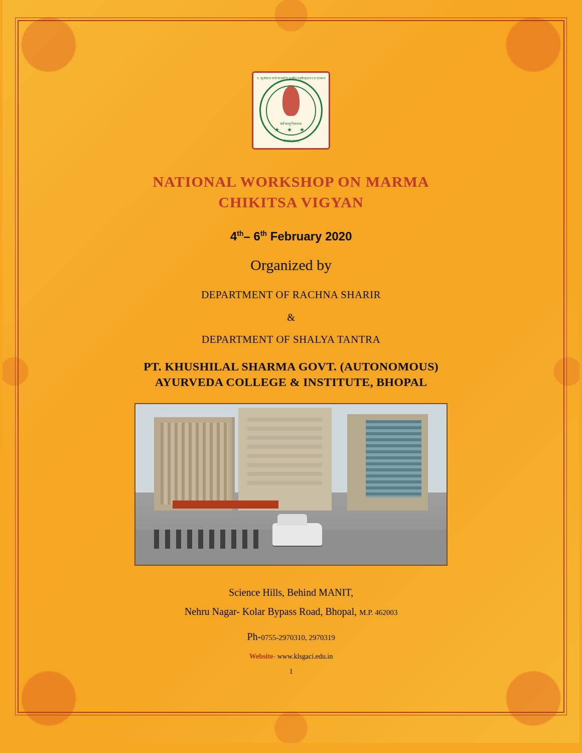पं. खुशीलाल शर्मा शासकीय आयुर्वेद महाविद्यालय एवं संस्थान
सर्वे सन्तु निरामयाः
★ ★ ★
भोपाल (म.प्र.)
National Workshop on Marma
Chikitsa Vigyan
4th– 6th February 2020
Organized by
DEPARTMENT OF RACHNA SHARIR
&
DEPARTMENT OF SHALYA TANTRA
PT. KHUSHILAL SHARMA GOVT. (AUTONOMOUS)
AYURVEDA COLLEGE & INSTITUTE, BHOPAL
Science Hills, Behind MANIT,
Nehru Nagar- Kolar Bypass Road, Bhopal, M.P. 462003
Ph-0755-2970310, 2970319
Website- www.klsgaci.edu.in
1